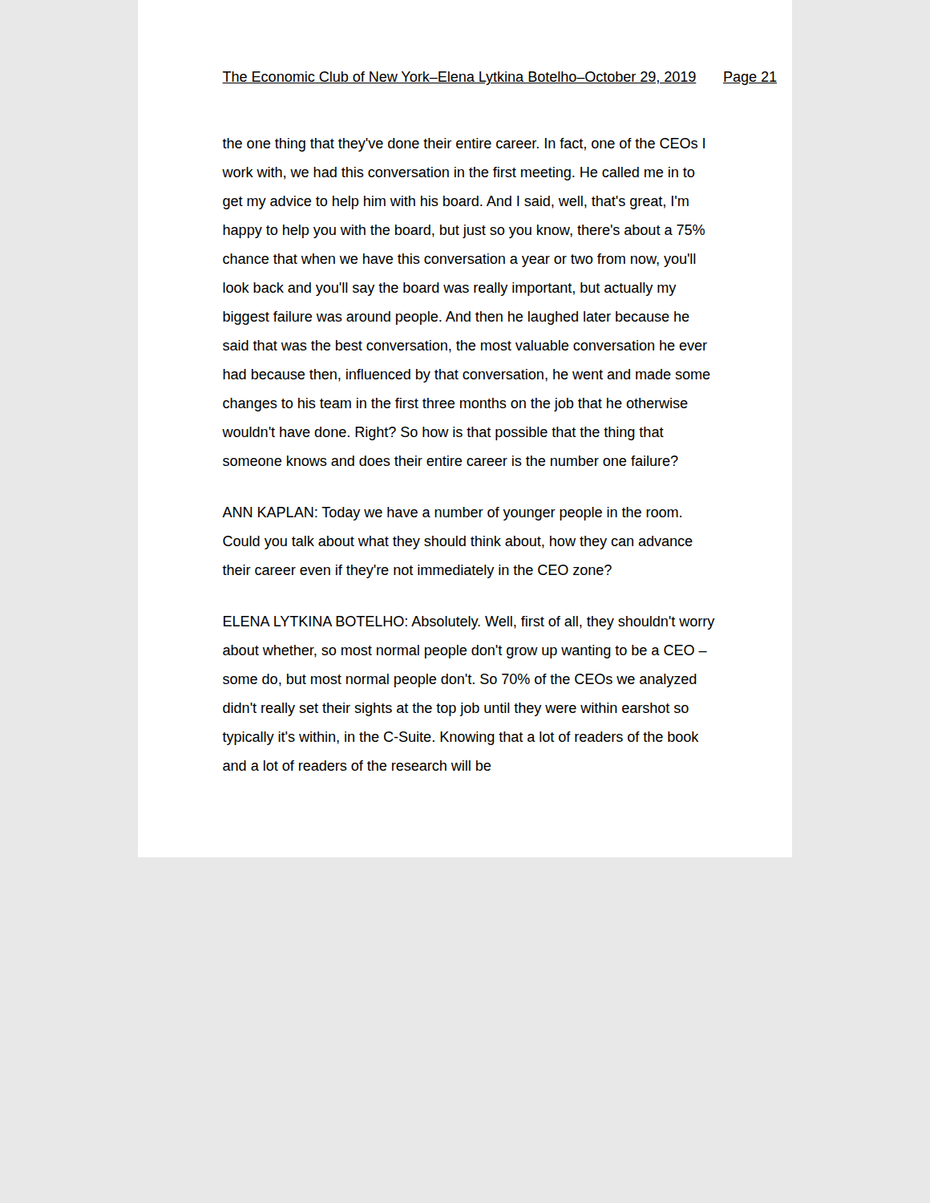The Economic Club of New York–Elena Lytkina Botelho–October 29, 2019Page 21
the one thing that they've done their entire career. In fact, one of the CEOs I work with, we had this conversation in the first meeting. He called me in to get my advice to help him with his board. And I said, well, that's great, I'm happy to help you with the board, but just so you know, there's about a 75% chance that when we have this conversation a year or two from now, you'll look back and you'll say the board was really important, but actually my biggest failure was around people. And then he laughed later because he said that was the best conversation, the most valuable conversation he ever had because then, influenced by that conversation, he went and made some changes to his team in the first three months on the job that he otherwise wouldn't have done. Right? So how is that possible that the thing that someone knows and does their entire career is the number one failure?
ANN KAPLAN: Today we have a number of younger people in the room. Could you talk about what they should think about, how they can advance their career even if they're not immediately in the CEO zone?
ELENA LYTKINA BOTELHO: Absolutely. Well, first of all, they shouldn't worry about whether, so most normal people don't grow up wanting to be a CEO – some do, but most normal people don't. So 70% of the CEOs we analyzed didn't really set their sights at the top job until they were within earshot so typically it's within, in the C-Suite. Knowing that a lot of readers of the book and a lot of readers of the research will be